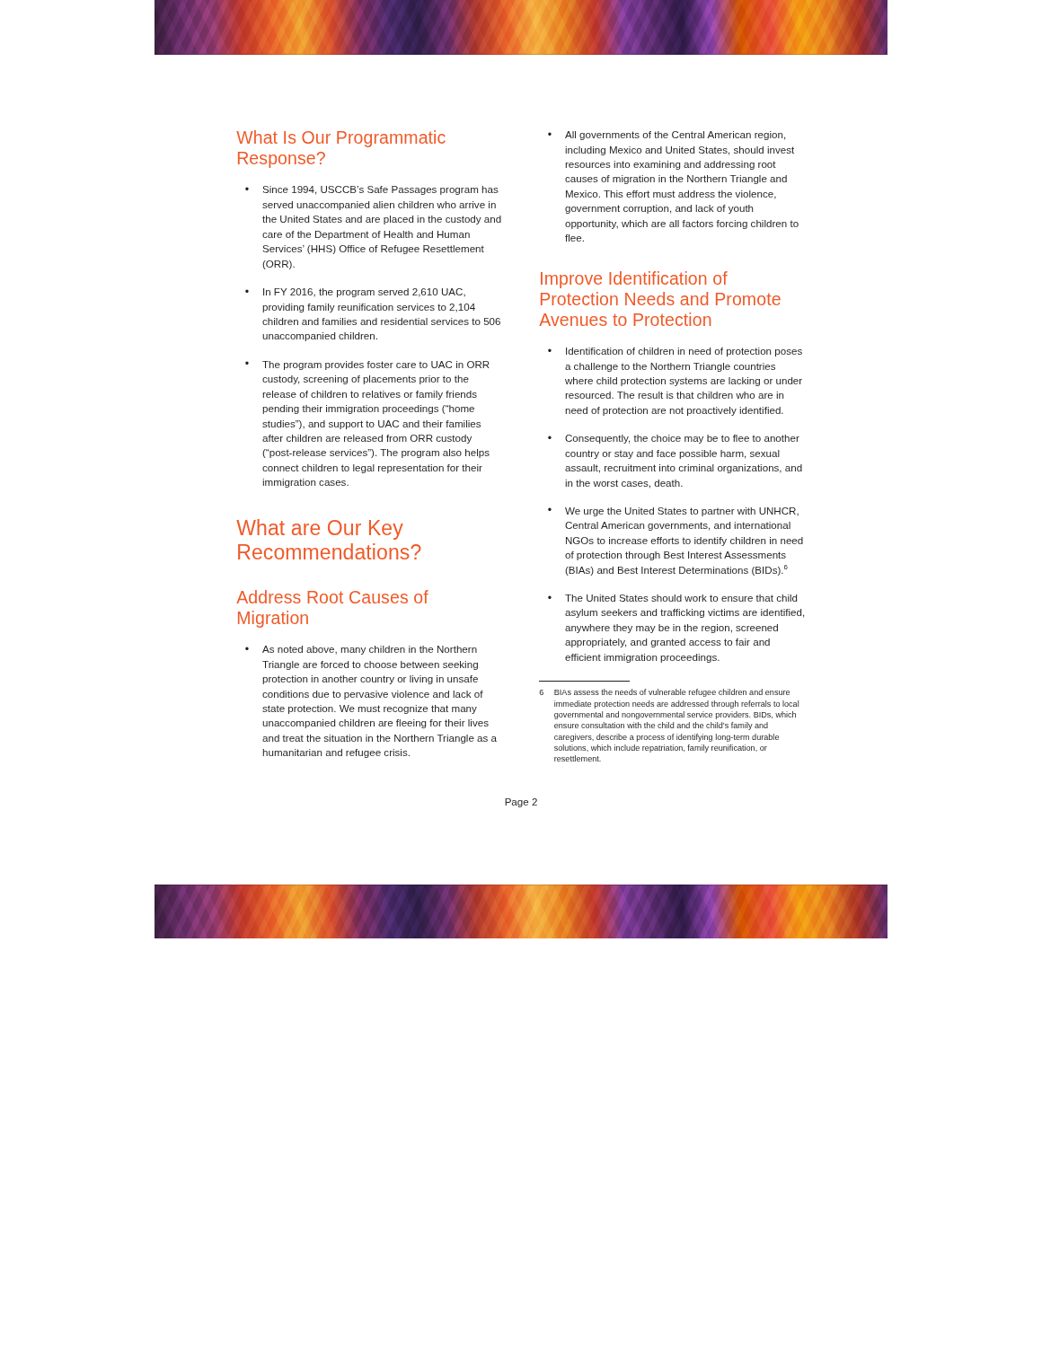What Is Our Programmatic Response?
Since 1994, USCCB’s Safe Passages program has served unaccompanied alien children who arrive in the United States and are placed in the custody and care of the Department of Health and Human Services’ (HHS) Office of Refugee Resettlement (ORR).
In FY 2016, the program served 2,610 UAC, providing family reunification services to 2,104 children and families and residential services to 506 unaccompanied children.
The program provides foster care to UAC in ORR custody, screening of placements prior to the release of children to relatives or family friends pending their immigration proceedings (“home studies”), and support to UAC and their families after children are released from ORR custody (“post-release services”). The program also helps connect children to legal representation for their immigration cases.
What are Our Key Recommendations?
Address Root Causes of Migration
As noted above, many children in the Northern Triangle are forced to choose between seeking protection in another country or living in unsafe conditions due to pervasive violence and lack of state protection. We must recognize that many unaccompanied children are fleeing for their lives and treat the situation in the Northern Triangle as a humanitarian and refugee crisis.
All governments of the Central American region, including Mexico and United States, should invest resources into examining and addressing root causes of migration in the Northern Triangle and Mexico. This effort must address the violence, government corruption, and lack of youth opportunity, which are all factors forcing children to flee.
Improve Identification of Protection Needs and Promote Avenues to Protection
Identification of children in need of protection poses a challenge to the Northern Triangle countries where child protection systems are lacking or under resourced. The result is that children who are in need of protection are not proactively identified.
Consequently, the choice may be to flee to another country or stay and face possible harm, sexual assault, recruitment into criminal organizations, and in the worst cases, death.
We urge the United States to partner with UNHCR, Central American governments, and international NGOs to increase efforts to identify children in need of protection through Best Interest Assessments (BIAs) and Best Interest Determinations (BIDs).6
The United States should work to ensure that child asylum seekers and trafficking victims are identified, anywhere they may be in the region, screened appropriately, and granted access to fair and efficient immigration proceedings.
6 BIAs assess the needs of vulnerable refugee children and ensure immediate protection needs are addressed through referrals to local governmental and nongovernmental service providers. BIDs, which ensure consultation with the child and the child’s family and caregivers, describe a process of identifying long-term durable solutions, which include repatriation, family reunification, or resettlement.
Page 2